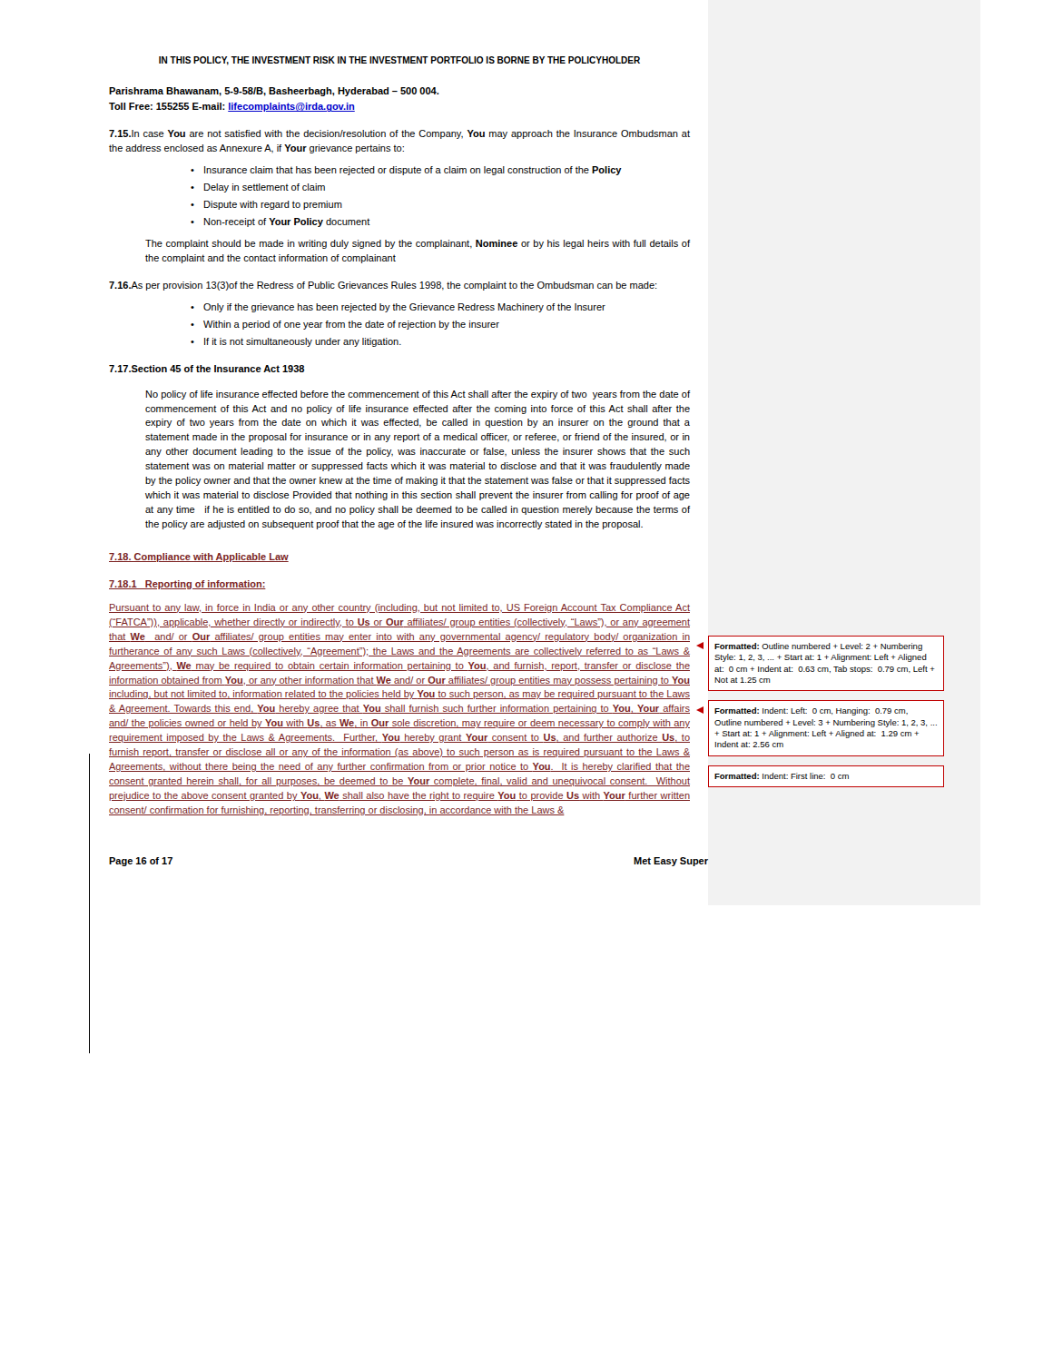IN THIS POLICY, THE INVESTMENT RISK IN THE INVESTMENT PORTFOLIO IS BORNE BY THE POLICYHOLDER
Parishrama Bhawanam, 5-9-58/B, Basheerbagh, Hyderabad – 500 004.
Toll Free: 155255 E-mail: lifecomplaints@irda.gov.in
7.15. In case You are not satisfied with the decision/resolution of the Company, You may approach the Insurance Ombudsman at the address enclosed as Annexure A, if Your grievance pertains to:
Insurance claim that has been rejected or dispute of a claim on legal construction of the Policy
Delay in settlement of claim
Dispute with regard to premium
Non-receipt of Your Policy document
The complaint should be made in writing duly signed by the complainant, Nominee or by his legal heirs with full details of the complaint and the contact information of complainant
7.16. As per provision 13(3)of the Redress of Public Grievances Rules 1998, the complaint to the Ombudsman can be made:
Only if the grievance has been rejected by the Grievance Redress Machinery of the Insurer
Within a period of one year from the date of rejection by the insurer
If it is not simultaneously under any litigation.
7.17.Section 45 of the Insurance Act 1938
No policy of life insurance effected before the commencement of this Act shall after the expiry of two years from the date of commencement of this Act and no policy of life insurance effected after the coming into force of this Act shall after the expiry of two years from the date on which it was effected, be called in question by an insurer on the ground that a statement made in the proposal for insurance or in any report of a medical officer, or referee, or friend of the insured, or in any other document leading to the issue of the policy, was inaccurate or false, unless the insurer shows that the such statement was on material matter or suppressed facts which it was material to disclose and that it was fraudulently made by the policy owner and that the owner knew at the time of making it that the statement was false or that it suppressed facts which it was material to disclose Provided that nothing in this section shall prevent the insurer from calling for proof of age at any time if he is entitled to do so, and no policy shall be deemed to be called in question merely because the terms of the policy are adjusted on subsequent proof that the age of the life insured was incorrectly stated in the proposal.
7.18. Compliance with Applicable Law
7.18.1 Reporting of information:
Pursuant to any law, in force in India or any other country (including, but not limited to, US Foreign Account Tax Compliance Act (“FATCA”)), applicable, whether directly or indirectly, to Us or Our affiliates/ group entities (collectively, “Laws”), or any agreement that We and/ or Our affiliates/ group entities may enter into with any governmental agency/ regulatory body/ organization in furtherance of any such Laws (collectively, “Agreement”); the Laws and the Agreements are collectively referred to as “Laws & Agreements”), We may be required to obtain certain information pertaining to You, and furnish, report, transfer or disclose the information obtained from You, or any other information that We and/ or Our affiliates/ group entities may possess pertaining to You including, but not limited to, information related to the policies held by You to such person, as may be required pursuant to the Laws & Agreement. Towards this end, You hereby agree that You shall furnish such further information pertaining to You, Your affairs and/ the policies owned or held by You with Us, as We, in Our sole discretion, may require or deem necessary to comply with any requirement imposed by the Laws & Agreements. Further, You hereby grant Your consent to Us, and further authorize Us, to furnish report, transfer or disclose all or any of the information (as above) to such person as is required pursuant to the Laws & Agreements, without there being the need of any further confirmation from or prior notice to You. It is hereby clarified that the consent granted herein shall, for all purposes, be deemed to be Your complete, final, valid and unequivocal consent. Without prejudice to the above consent granted by You, We shall also have the right to require You to provide Us with Your further written consent/ confirmation for furnishing, reporting, transferring or disclosing, in accordance with the Laws &
Page 16 of 17 Met Easy Super
Formatted: Outline numbered + Level: 2 + Numbering Style: 1, 2, 3, ... + Start at: 1 + Alignment: Left + Aligned at: 0 cm + Indent at: 0.63 cm, Tab stops: 0.79 cm, Left + Not at 1.25 cm
Formatted: Indent: Left: 0 cm, Hanging: 0.79 cm, Outline numbered + Level: 3 + Numbering Style: 1, 2, 3, ... + Start at: 1 + Alignment: Left + Aligned at: 1.29 cm + Indent at: 2.56 cm
Formatted: Indent: First line: 0 cm